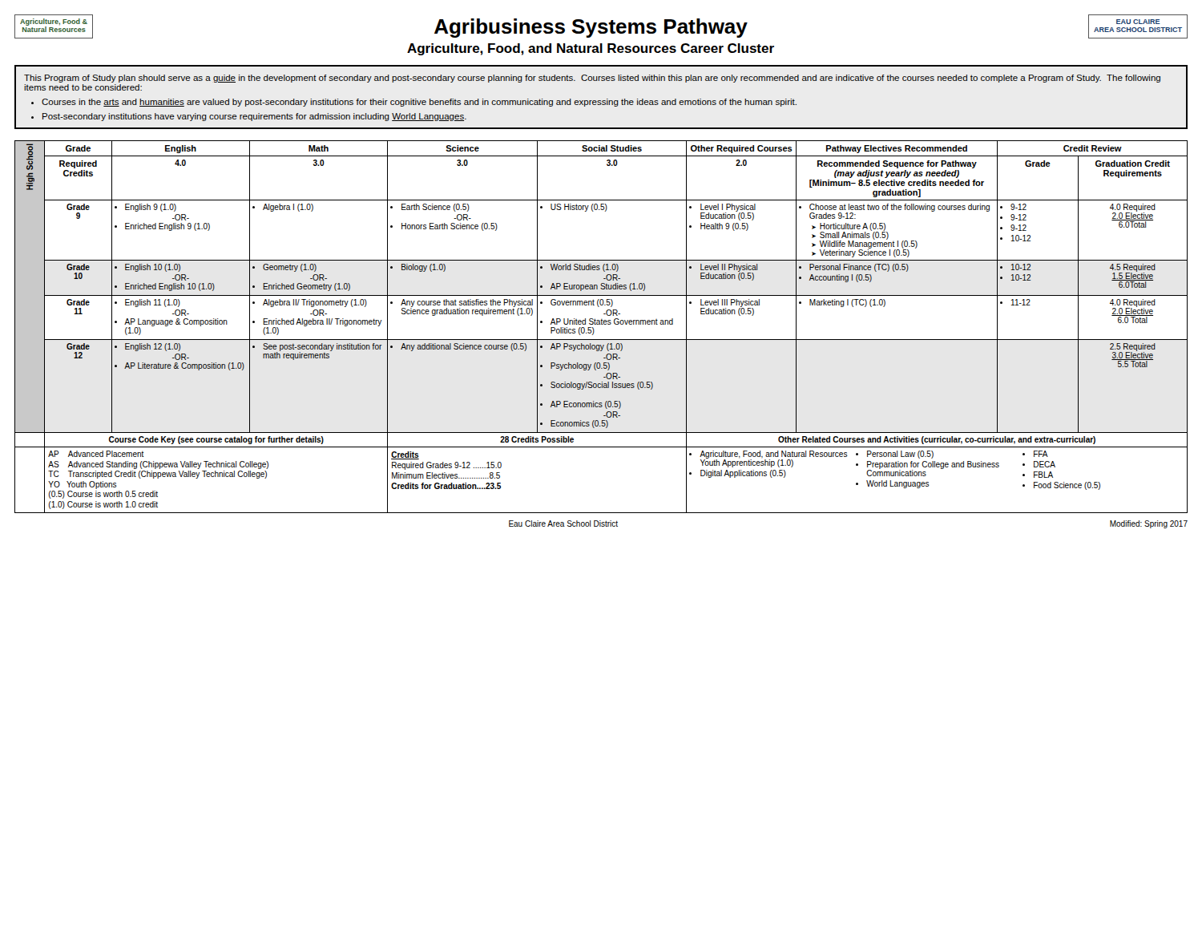Agriculture, Food &
Natural Resources
Agribusiness Systems Pathway
Agriculture, Food, and Natural Resources Career Cluster
EAU CLAIRE
AREA SCHOOL DISTRICT
This Program of Study plan should serve as a guide in the development of secondary and post-secondary course planning for students. Courses listed within this plan are only recommended and are indicative of the courses needed to complete a Program of Study. The following items need to be considered:
Courses in the arts and humanities are valued by post-secondary institutions for their cognitive benefits and in communicating and expressing the ideas and emotions of the human spirit.
Post-secondary institutions have varying course requirements for admission including World Languages.
| High School | Grade | English | Math | Science | Social Studies | Other Required Courses | Pathway Electives Recommended | Credit Review |
| Required Credits | 4.0 | 3.0 | 3.0 | 3.0 | 2.0 | Recommended Sequence for Pathway (may adjust yearly as needed) [Minimum– 8.5 elective credits needed for graduation] | Grade | Graduation Credit Requirements |
| Grade 9 | English 9 (1.0) -OR- Enriched English 9 (1.0) | Algebra I (1.0) | Earth Science (0.5) -OR- Honors Earth Science (0.5) | US History (0.5) | Level I Physical Education (0.5) Health 9 (0.5) | Choose at least two of the following courses during Grades 9-12: Horticulture A (0.5) Small Animals (0.5) Wildlife Management I (0.5) Veterinary Science I (0.5) | 9-12 9-12 9-12 10-12 | 4.0 Required 2.0 Elective 6.0Total |
| Grade 10 | English 10 (1.0) -OR- Enriched English 10 (1.0) | Geometry (1.0) -OR- Enriched Geometry (1.0) | Biology (1.0) | World Studies (1.0) -OR- AP European Studies (1.0) | Level II Physical Education (0.5) | Personal Finance (TC) (0.5) Accounting I (0.5) | 10-12 10-12 | 4.5 Required 1.5 Elective 6.0Total |
| Grade 11 | English 11 (1.0) -OR- AP Language & Composition (1.0) | Algebra II/ Trigonometry (1.0) -OR- Enriched Algebra II/ Trigonometry (1.0) | Any course that satisfies the Physical Science graduation requirement (1.0) | Government (0.5) -OR- AP United States Government and Politics (0.5) | Level III Physical Education (0.5) | Marketing I (TC) (1.0) | 11-12 | 4.0 Required 2.0 Elective 6.0 Total |
| Grade 12 | English 12 (1.0) -OR- AP Literature & Composition (1.0) | See post-secondary institution for math requirements | Any additional Science course (0.5) | AP Psychology (1.0) -OR- Psychology (0.5) -OR- Sociology/Social Issues (0.5) AP Economics (0.5) -OR- Economics (0.5) | | | | 2.5 Required 3.0 Elective 5.5 Total |
| | Course Code Key (see course catalog for further details) | 28 Credits Possible | Other Related Courses and Activities (curricular, co-curricular, and extra-curricular) |
| | AP Advanced Placement AS Advanced Standing (Chippewa Valley Technical College) TC Transcripted Credit (Chippewa Valley Technical College) YO Youth Options (0.5) Course is worth 0.5 credit (1.0) Course is worth 1.0 credit | Credits Required Grades 9-12 ......15.0 Minimum Electives..............8.5 Credits for Graduation....23.5 | Agriculture, Food, and Natural Resources Youth Apprenticeship (1.0) Digital Applications (0.5) Personal Law (0.5) Preparation for College and Business Communications World Languages FFA DECA FBLA Food Science (0.5) |
Eau Claire Area School District
Modified: Spring 2017